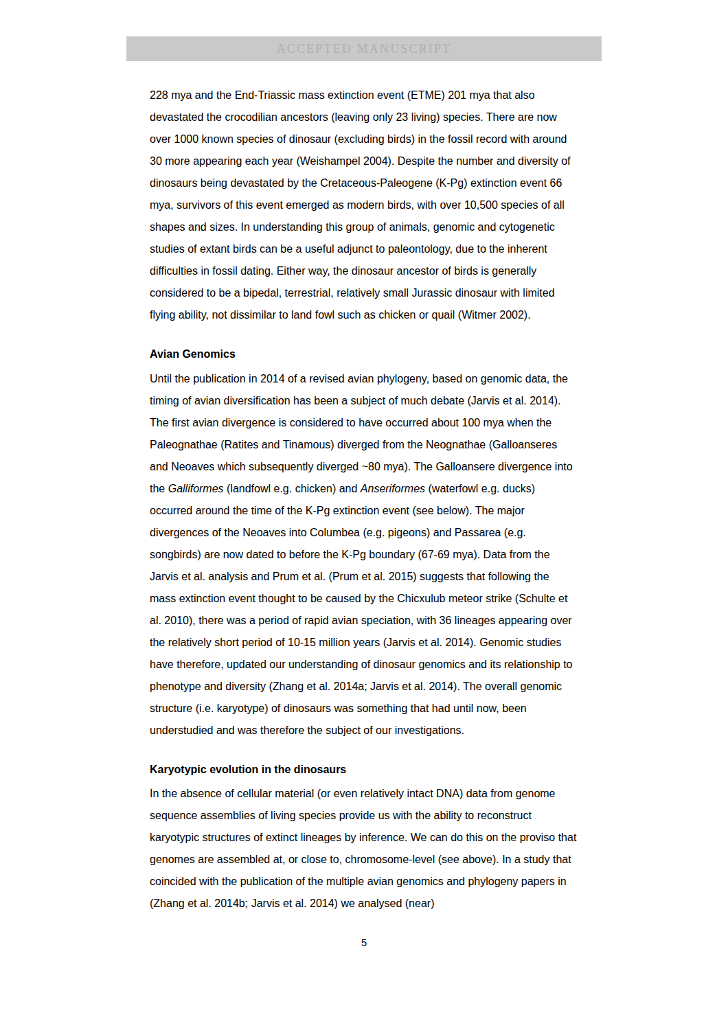ACCEPTED MANUSCRIPT
228 mya and the End-Triassic mass extinction event (ETME) 201 mya that also devastated the crocodilian ancestors (leaving only 23 living) species. There are now over 1000 known species of dinosaur (excluding birds) in the fossil record with around 30 more appearing each year (Weishampel 2004). Despite the number and diversity of dinosaurs being devastated by the Cretaceous-Paleogene (K-Pg) extinction event 66 mya, survivors of this event emerged as modern birds, with over 10,500 species of all shapes and sizes. In understanding this group of animals, genomic and cytogenetic studies of extant birds can be a useful adjunct to paleontology, due to the inherent difficulties in fossil dating. Either way, the dinosaur ancestor of birds is generally considered to be a bipedal, terrestrial, relatively small Jurassic dinosaur with limited flying ability, not dissimilar to land fowl such as chicken or quail (Witmer 2002).
Avian Genomics
Until the publication in 2014 of a revised avian phylogeny, based on genomic data, the timing of avian diversification has been a subject of much debate (Jarvis et al. 2014). The first avian divergence is considered to have occurred about 100 mya when the Paleognathae (Ratites and Tinamous) diverged from the Neognathae (Galloanseres and Neoaves which subsequently diverged ~80 mya). The Galloansere divergence into the Galliformes (landfowl e.g. chicken) and Anseriformes (waterfowl e.g. ducks) occurred around the time of the K-Pg extinction event (see below). The major divergences of the Neoaves into Columbea (e.g. pigeons) and Passarea (e.g. songbirds) are now dated to before the K-Pg boundary (67-69 mya). Data from the Jarvis et al. analysis and Prum et al. (Prum et al. 2015) suggests that following the mass extinction event thought to be caused by the Chicxulub meteor strike (Schulte et al. 2010), there was a period of rapid avian speciation, with 36 lineages appearing over the relatively short period of 10-15 million years (Jarvis et al. 2014). Genomic studies have therefore, updated our understanding of dinosaur genomics and its relationship to phenotype and diversity (Zhang et al. 2014a; Jarvis et al. 2014). The overall genomic structure (i.e. karyotype) of dinosaurs was something that had until now, been understudied and was therefore the subject of our investigations.
Karyotypic evolution in the dinosaurs
In the absence of cellular material (or even relatively intact DNA) data from genome sequence assemblies of living species provide us with the ability to reconstruct karyotypic structures of extinct lineages by inference. We can do this on the proviso that genomes are assembled at, or close to, chromosome-level (see above). In a study that coincided with the publication of the multiple avian genomics and phylogeny papers in (Zhang et al. 2014b; Jarvis et al. 2014) we analysed (near)
5